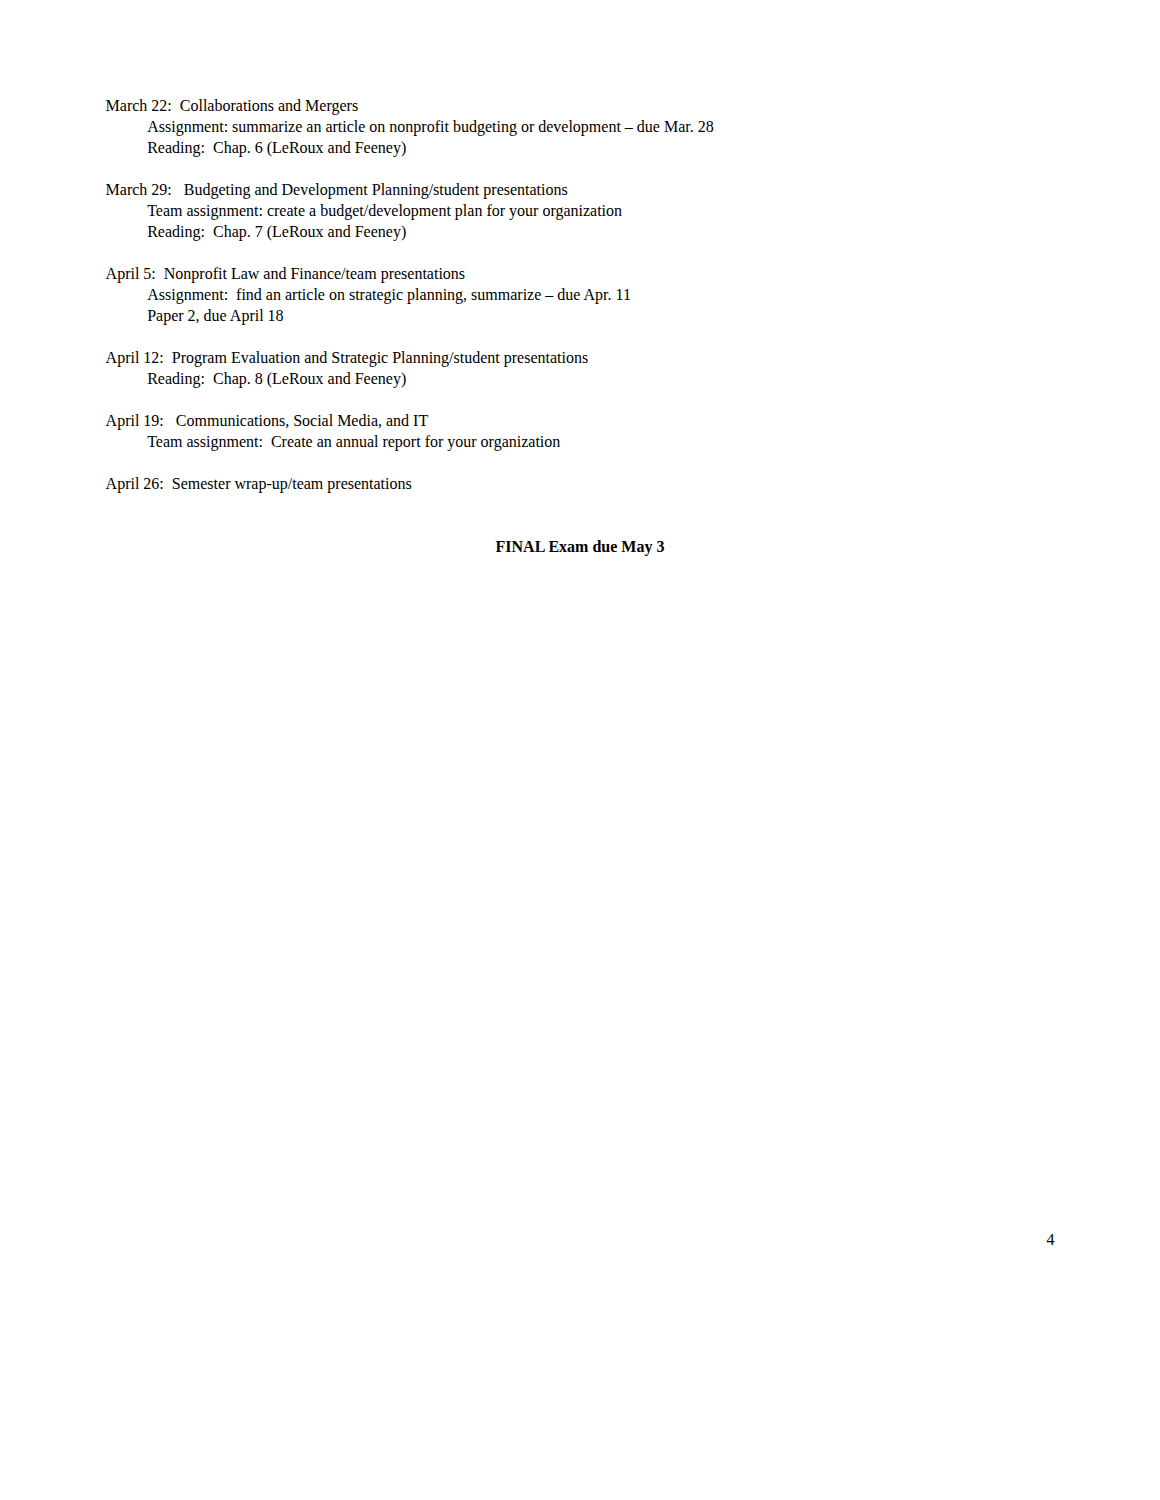March 22: Collaborations and Mergers
Assignment: summarize an article on nonprofit budgeting or development – due Mar. 28
Reading: Chap. 6 (LeRoux and Feeney)
March 29: Budgeting and Development Planning/student presentations
Team assignment: create a budget/development plan for your organization
Reading: Chap. 7 (LeRoux and Feeney)
April 5: Nonprofit Law and Finance/team presentations
Assignment: find an article on strategic planning, summarize – due Apr. 11
Paper 2, due April 18
April 12: Program Evaluation and Strategic Planning/student presentations
Reading: Chap. 8 (LeRoux and Feeney)
April 19: Communications, Social Media, and IT
Team assignment: Create an annual report for your organization
April 26: Semester wrap-up/team presentations
FINAL Exam due May 3
4